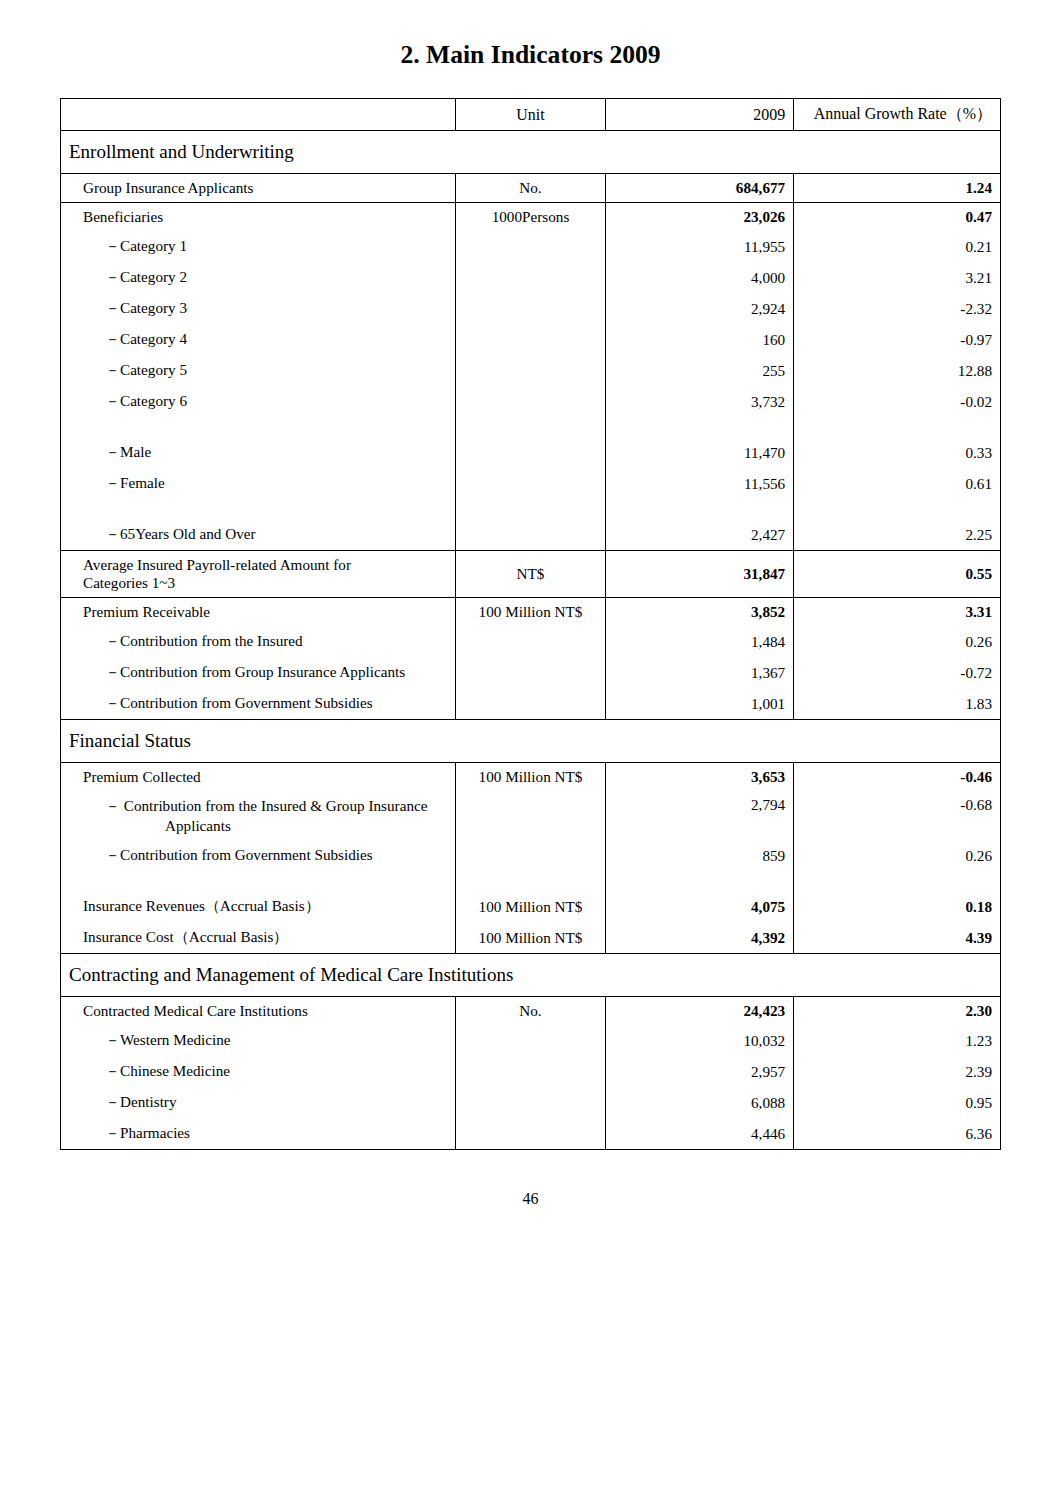2. Main Indicators 2009
| | Unit | 2009 | Annual Growth Rate（%） |
| --- | --- | --- | --- |
| Enrollment and Underwriting |
| Group Insurance Applicants | No. | 684,677 | 1.24 |
| Beneficiaries | 1000Persons | 23,026 | 0.47 |
| －Category 1 | | 11,955 | 0.21 |
| －Category 2 | | 4,000 | 3.21 |
| －Category 3 | | 2,924 | -2.32 |
| －Category 4 | | 160 | -0.97 |
| －Category 5 | | 255 | 12.88 |
| －Category 6 | | 3,732 | -0.02 |
| －Male | | 11,470 | 0.33 |
| －Female | | 11,556 | 0.61 |
| －65Years Old and Over | | 2,427 | 2.25 |
| Average Insured Payroll-related Amount for Categories 1~3 | NT$ | 31,847 | 0.55 |
| Premium Receivable | 100 Million NT$ | 3,852 | 3.31 |
| －Contribution from the Insured | | 1,484 | 0.26 |
| －Contribution from Group Insurance Applicants | | 1,367 | -0.72 |
| －Contribution from Government Subsidies | | 1,001 | 1.83 |
| Financial Status |
| Premium Collected | 100 Million NT$ | 3,653 | -0.46 |
| － Contribution from the Insured & Group Insurance Applicants | | 2,794 | -0.68 |
| －Contribution from Government Subsidies | | 859 | 0.26 |
| Insurance Revenues（Accrual Basis） | 100 Million NT$ | 4,075 | 0.18 |
| Insurance Cost（Accrual Basis） | 100 Million NT$ | 4,392 | 4.39 |
| Contracting and Management of Medical Care Institutions |
| Contracted Medical Care Institutions | No. | 24,423 | 2.30 |
| －Western Medicine | | 10,032 | 1.23 |
| －Chinese Medicine | | 2,957 | 2.39 |
| －Dentistry | | 6,088 | 0.95 |
| －Pharmacies | | 4,446 | 6.36 |
46